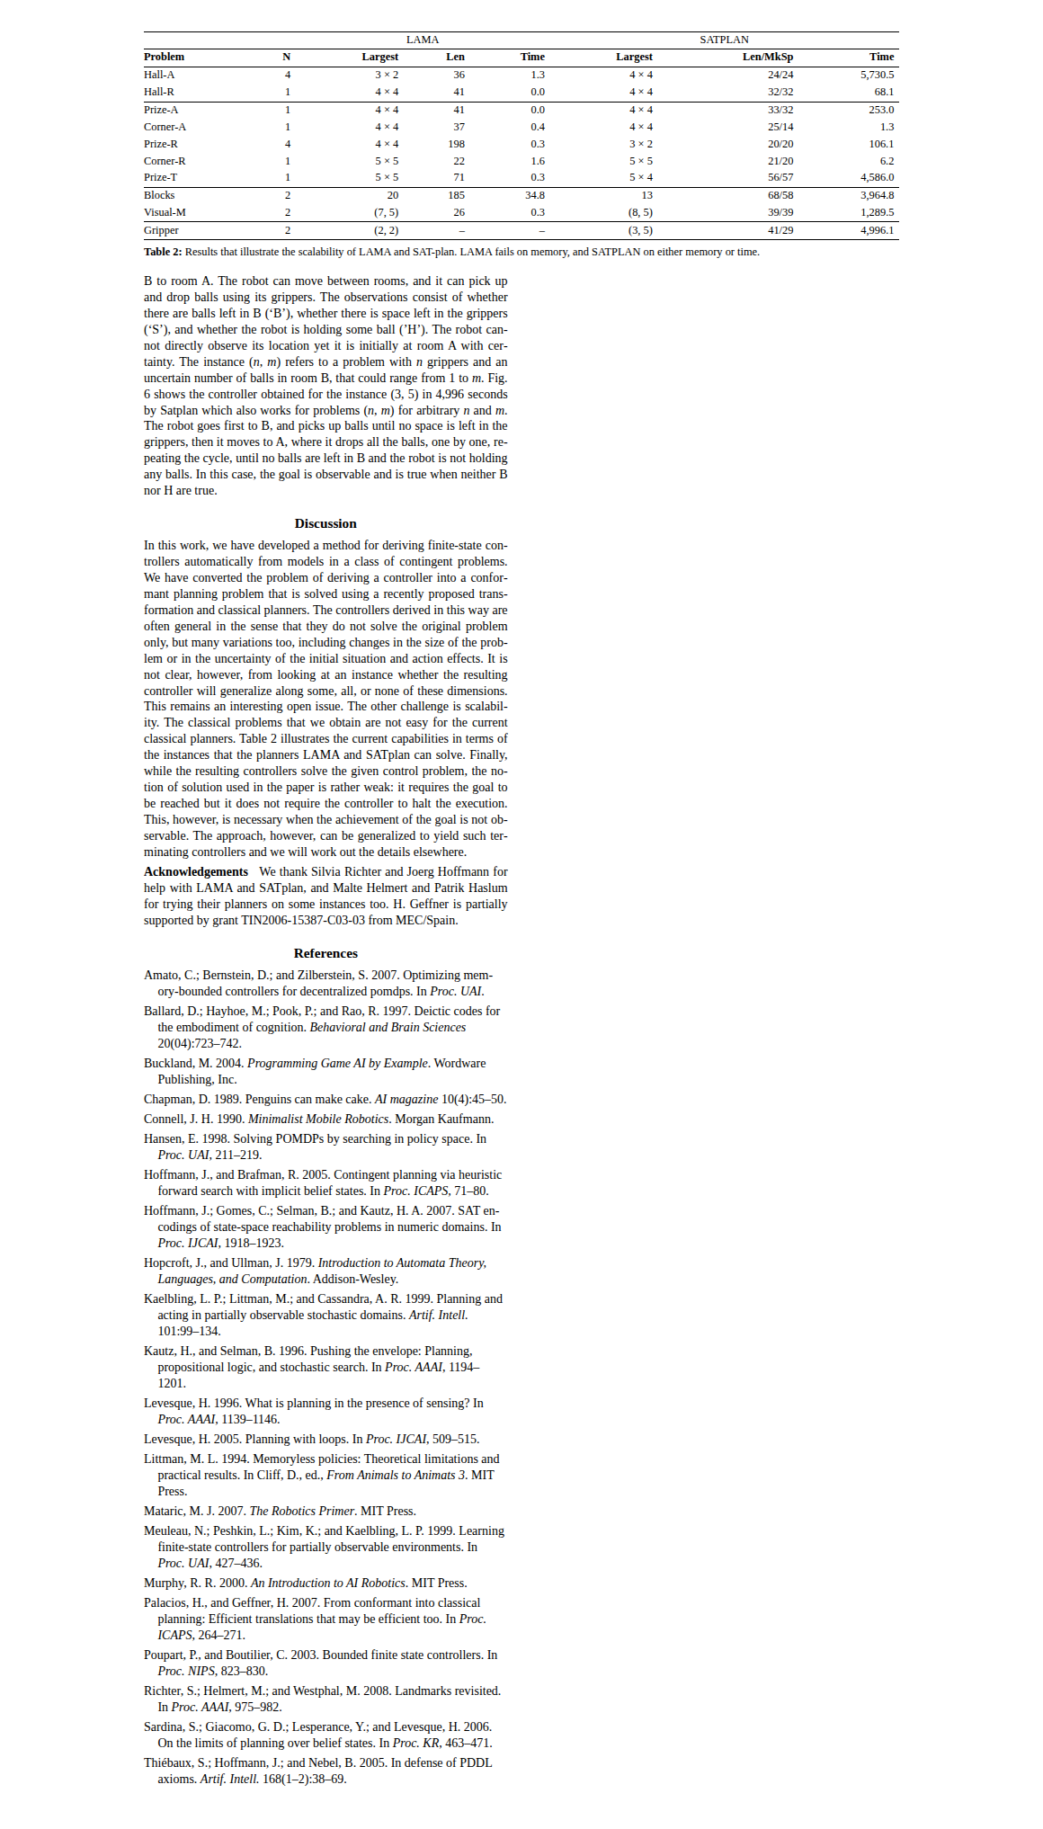Table 2: Results that illustrate the scalability of LAMA and SAT-plan. LAMA fails on memory, and SATPLAN on either memory or time.
| | | LAMA | SATPLAN |
| --- | --- | --- | --- |
| Problem | N | Largest | Len | Time | Largest | Len/MkSp | Time |
| Hall-A | 4 | 3 × 2 | 36 | 1.3 | 4 × 4 | 24/24 | 5,730.5 |
| Hall-R | 1 | 4 × 4 | 41 | 0.0 | 4 × 4 | 32/32 | 68.1 |
| Prize-A | 1 | 4 × 4 | 41 | 0.0 | 4 × 4 | 33/32 | 253.0 |
| Corner-A | 1 | 4 × 4 | 37 | 0.4 | 4 × 4 | 25/14 | 1.3 |
| Prize-R | 4 | 4 × 4 | 198 | 0.3 | 3 × 2 | 20/20 | 106.1 |
| Corner-R | 1 | 5 × 5 | 22 | 1.6 | 5 × 5 | 21/20 | 6.2 |
| Prize-T | 1 | 5 × 5 | 71 | 0.3 | 5 × 4 | 56/57 | 4,586.0 |
| Blocks | 2 | 20 | 185 | 34.8 | 13 | 68/58 | 3,964.8 |
| Visual-M | 2 | (7, 5) | 26 | 0.3 | (8, 5) | 39/39 | 1,289.5 |
| Gripper | 2 | (2, 2) | – | – | (3, 5) | 41/29 | 4,996.1 |
B to room A. The robot can move between rooms, and it can pick up and drop balls using its grippers. The observations consist of whether there are balls left in B (‘B’), whether there is space left in the grippers (‘S’), and whether the robot is holding some ball (’H’). The robot cannot directly observe its location yet it is initially at room A with certainty. The instance (n, m) refers to a problem with n grippers and an uncertain number of balls in room B, that could range from 1 to m. Fig. 6 shows the controller obtained for the instance (3, 5) in 4,996 seconds by Satplan which also works for problems (n, m) for arbitrary n and m. The robot goes first to B, and picks up balls until no space is left in the grippers, then it moves to A, where it drops all the balls, one by one, repeating the cycle, until no balls are left in B and the robot is not holding any balls. In this case, the goal is observable and is true when neither B nor H are true.
Discussion
In this work, we have developed a method for deriving finite-state controllers automatically from models in a class of contingent problems. We have converted the problem of deriving a controller into a conformant planning problem that is solved using a recently proposed transformation and classical planners. The controllers derived in this way are often general in the sense that they do not solve the original problem only, but many variations too, including changes in the size of the problem or in the uncertainty of the initial situation and action effects. It is not clear, however, from looking at an instance whether the resulting controller will generalize along some, all, or none of these dimensions. This remains an interesting open issue. The other challenge is scalability. The classical problems that we obtain are not easy for the current classical planners. Table 2 illustrates the current capabilities in terms of the instances that the planners LAMA and SATplan can solve. Finally, while the resulting controllers solve the given control problem, the notion of solution used in the paper is rather weak: it requires the goal to be reached but it does not require the controller to halt the execution. This, however, is necessary when the achievement of the goal is not observable. The approach, however, can be generalized to yield such terminating controllers and we will work out the details elsewhere.
Acknowledgements We thank Silvia Richter and Joerg Hoffmann for help with LAMA and SATplan, and Malte Helmert and Patrik Haslum for trying their planners on some instances too. H. Geffner is partially supported by grant TIN2006-15387-C03-03 from MEC/Spain.
References
Amato, C.; Bernstein, D.; and Zilberstein, S. 2007. Optimizing memory-bounded controllers for decentralized pomdps. In Proc. UAI.
Ballard, D.; Hayhoe, M.; Pook, P.; and Rao, R. 1997. Deictic codes for the embodiment of cognition. Behavioral and Brain Sciences 20(04):723–742.
Buckland, M. 2004. Programming Game AI by Example. Wordware Publishing, Inc.
Chapman, D. 1989. Penguins can make cake. AI magazine 10(4):45–50.
Connell, J. H. 1990. Minimalist Mobile Robotics. Morgan Kaufmann.
Hansen, E. 1998. Solving POMDPs by searching in policy space. In Proc. UAI, 211–219.
Hoffmann, J., and Brafman, R. 2005. Contingent planning via heuristic forward search with implicit belief states. In Proc. ICAPS, 71–80.
Hoffmann, J.; Gomes, C.; Selman, B.; and Kautz, H. A. 2007. SAT encodings of state-space reachability problems in numeric domains. In Proc. IJCAI, 1918–1923.
Hopcroft, J., and Ullman, J. 1979. Introduction to Automata Theory, Languages, and Computation. Addison-Wesley.
Kaelbling, L. P.; Littman, M.; and Cassandra, A. R. 1999. Planning and acting in partially observable stochastic domains. Artif. Intell. 101:99–134.
Kautz, H., and Selman, B. 1996. Pushing the envelope: Planning, propositional logic, and stochastic search. In Proc. AAAI, 1194–1201.
Levesque, H. 1996. What is planning in the presence of sensing? In Proc. AAAI, 1139–1146.
Levesque, H. 2005. Planning with loops. In Proc. IJCAI, 509–515.
Littman, M. L. 1994. Memoryless policies: Theoretical limitations and practical results. In Cliff, D., ed., From Animals to Animats 3. MIT Press.
Mataric, M. J. 2007. The Robotics Primer. MIT Press.
Meuleau, N.; Peshkin, L.; Kim, K.; and Kaelbling, L. P. 1999. Learning finite-state controllers for partially observable environments. In Proc. UAI, 427–436.
Murphy, R. R. 2000. An Introduction to AI Robotics. MIT Press.
Palacios, H., and Geffner, H. 2007. From conformant into classical planning: Efficient translations that may be efficient too. In Proc. ICAPS, 264–271.
Poupart, P., and Boutilier, C. 2003. Bounded finite state controllers. In Proc. NIPS, 823–830.
Richter, S.; Helmert, M.; and Westphal, M. 2008. Landmarks revisited. In Proc. AAAI, 975–982.
Sardina, S.; Giacomo, G. D.; Lesperance, Y.; and Levesque, H. 2006. On the limits of planning over belief states. In Proc. KR, 463–471.
Thiébaux, S.; Hoffmann, J.; and Nebel, B. 2005. In defense of PDDL axioms. Artif. Intell. 168(1–2):38–69.